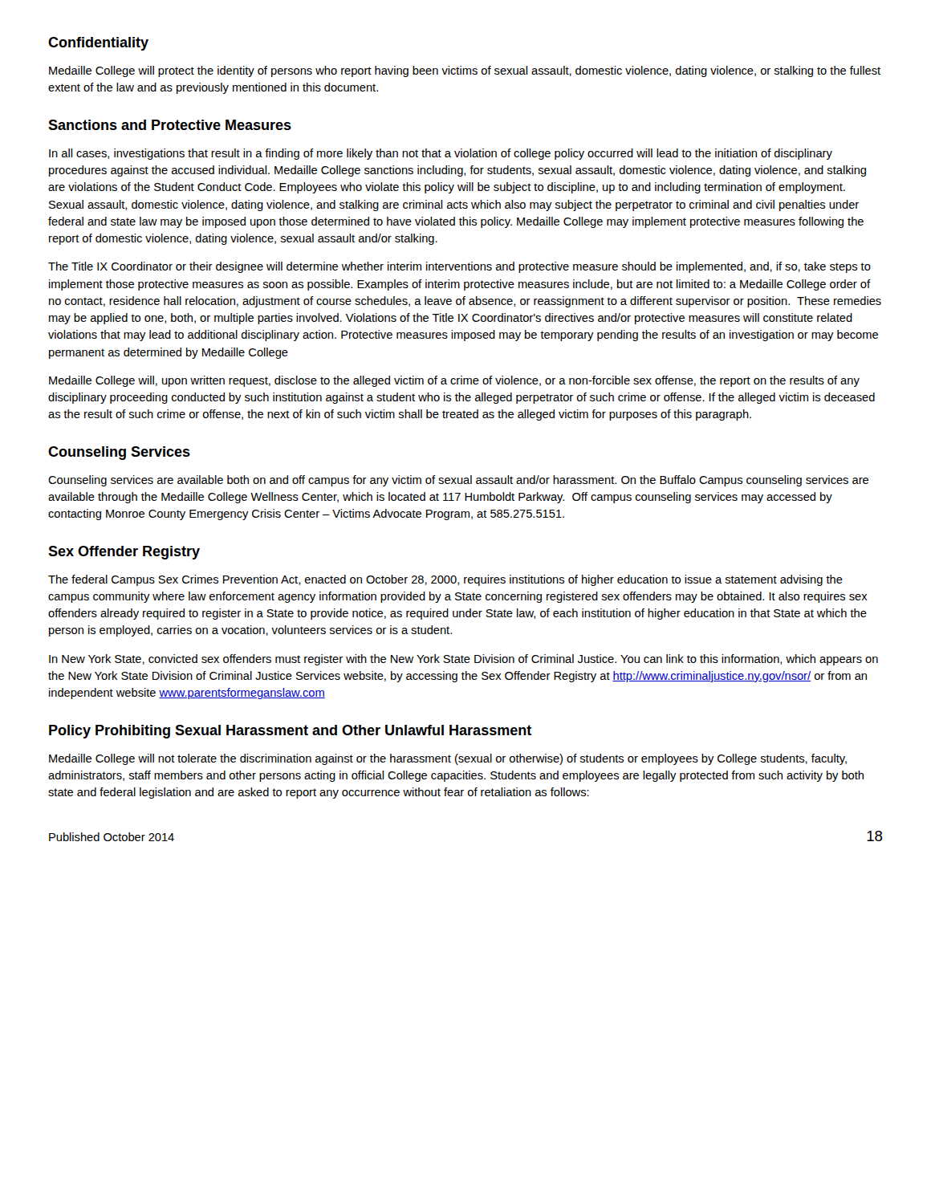Confidentiality
Medaille College will protect the identity of persons who report having been victims of sexual assault, domestic violence, dating violence, or stalking to the fullest extent of the law and as previously mentioned in this document.
Sanctions and Protective Measures
In all cases, investigations that result in a finding of more likely than not that a violation of college policy occurred will lead to the initiation of disciplinary procedures against the accused individual. Medaille College sanctions including, for students, sexual assault, domestic violence, dating violence, and stalking are violations of the Student Conduct Code. Employees who violate this policy will be subject to discipline, up to and including termination of employment. Sexual assault, domestic violence, dating violence, and stalking are criminal acts which also may subject the perpetrator to criminal and civil penalties under federal and state law may be imposed upon those determined to have violated this policy. Medaille College may implement protective measures following the report of domestic violence, dating violence, sexual assault and/or stalking.
The Title IX Coordinator or their designee will determine whether interim interventions and protective measure should be implemented, and, if so, take steps to implement those protective measures as soon as possible. Examples of interim protective measures include, but are not limited to: a Medaille College order of no contact, residence hall relocation, adjustment of course schedules, a leave of absence, or reassignment to a different supervisor or position. These remedies may be applied to one, both, or multiple parties involved. Violations of the Title IX Coordinator's directives and/or protective measures will constitute related violations that may lead to additional disciplinary action. Protective measures imposed may be temporary pending the results of an investigation or may become permanent as determined by Medaille College
Medaille College will, upon written request, disclose to the alleged victim of a crime of violence, or a non-forcible sex offense, the report on the results of any disciplinary proceeding conducted by such institution against a student who is the alleged perpetrator of such crime or offense. If the alleged victim is deceased as the result of such crime or offense, the next of kin of such victim shall be treated as the alleged victim for purposes of this paragraph.
Counseling Services
Counseling services are available both on and off campus for any victim of sexual assault and/or harassment. On the Buffalo Campus counseling services are available through the Medaille College Wellness Center, which is located at 117 Humboldt Parkway. Off campus counseling services may accessed by contacting Monroe County Emergency Crisis Center – Victims Advocate Program, at 585.275.5151.
Sex Offender Registry
The federal Campus Sex Crimes Prevention Act, enacted on October 28, 2000, requires institutions of higher education to issue a statement advising the campus community where law enforcement agency information provided by a State concerning registered sex offenders may be obtained. It also requires sex offenders already required to register in a State to provide notice, as required under State law, of each institution of higher education in that State at which the person is employed, carries on a vocation, volunteers services or is a student.
In New York State, convicted sex offenders must register with the New York State Division of Criminal Justice. You can link to this information, which appears on the New York State Division of Criminal Justice Services website, by accessing the Sex Offender Registry at http://www.criminaljustice.ny.gov/nsor/ or from an independent website www.parentsformeganslaw.com
Policy Prohibiting Sexual Harassment and Other Unlawful Harassment
Medaille College will not tolerate the discrimination against or the harassment (sexual or otherwise) of students or employees by College students, faculty, administrators, staff members and other persons acting in official College capacities. Students and employees are legally protected from such activity by both state and federal legislation and are asked to report any occurrence without fear of retaliation as follows:
Published October 2014 18